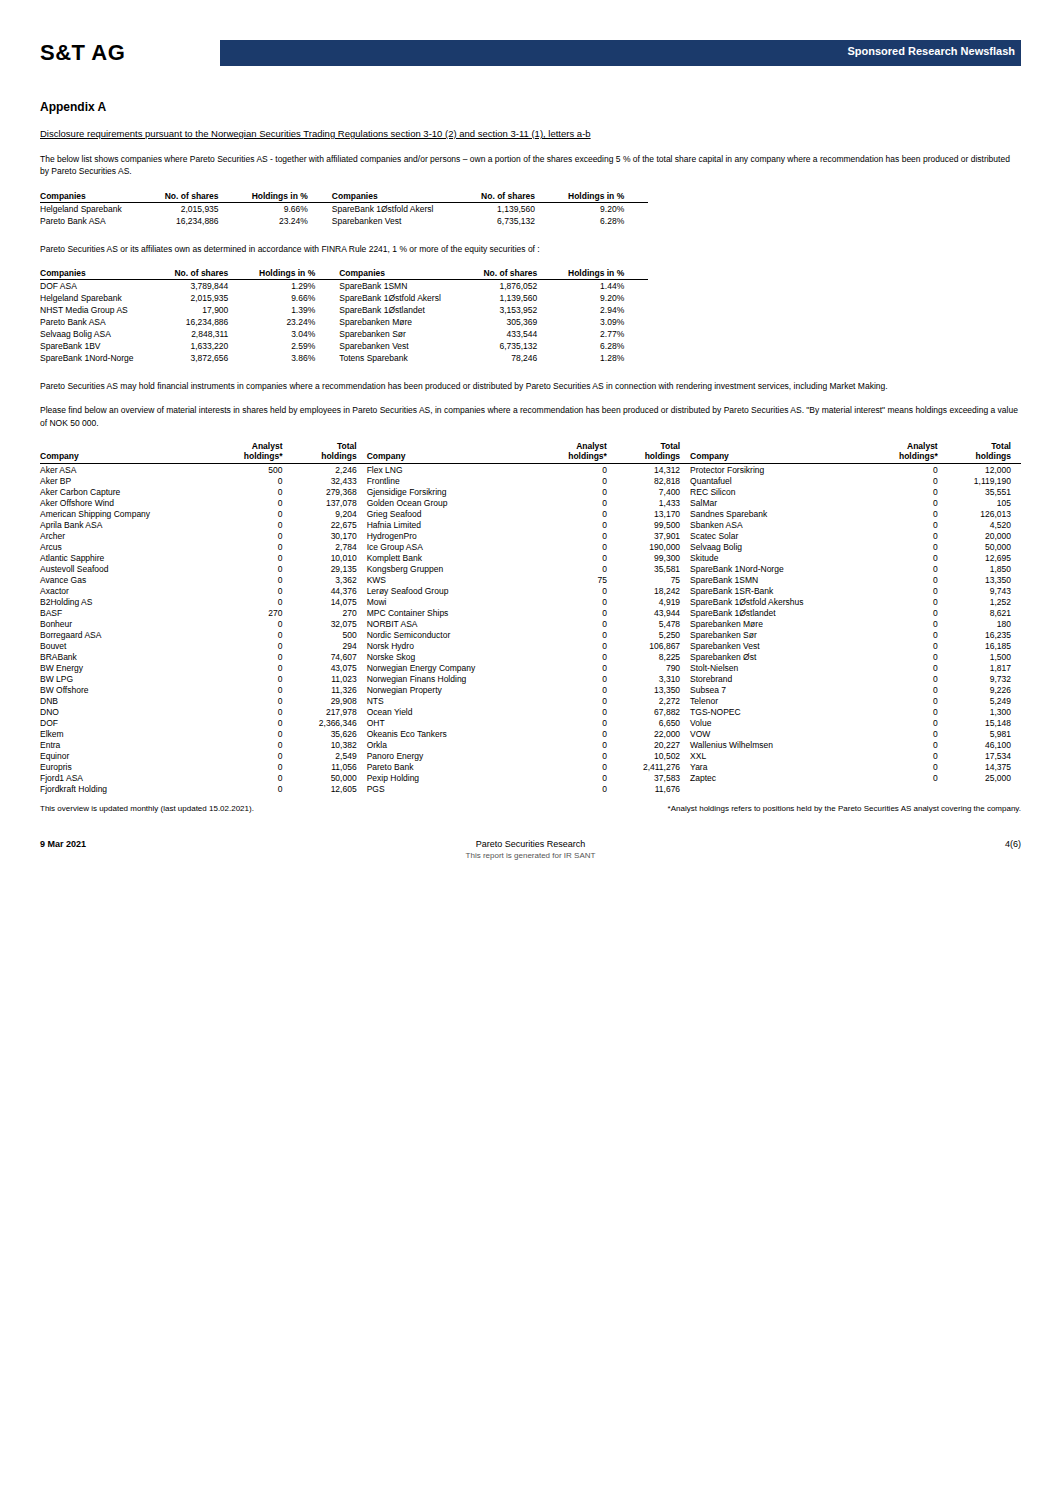S&T AG
Sponsored Research Newsflash
Appendix A
Disclosure requirements pursuant to the Norwegian Securities Trading Regulations section 3-10 (2) and section 3-11 (1), letters a-b
The below list shows companies where Pareto Securities AS - together with affiliated companies and/or persons – own a portion of the shares exceeding 5 % of the total share capital in any company where a recommendation has been produced or distributed by Pareto Securities AS.
| Companies | No. of shares | Holdings in % | Companies | No. of shares | Holdings in % |
| --- | --- | --- | --- | --- | --- |
| Helgeland Sparebank | 2,015,935 | 9.66% | SpareBank 1Østfold Akersl | 1,139,560 | 9.20% |
| Pareto Bank ASA | 16,234,886 | 23.24% | Sparebanken Vest | 6,735,132 | 6.28% |
Pareto Securities AS or its affiliates own as determined in accordance with FINRA Rule 2241, 1 % or more of the equity securities of :
| Companies | No. of shares | Holdings in % | Companies | No. of shares | Holdings in % |
| --- | --- | --- | --- | --- | --- |
| DOF ASA | 3,789,844 | 1.29% | SpareBank 1SMN | 1,876,052 | 1.44% |
| Helgeland Sparebank | 2,015,935 | 9.66% | SpareBank 1Østfold Akersl | 1,139,560 | 9.20% |
| NHST Media Group AS | 17,900 | 1.39% | SpareBank 1Østlandet | 3,153,952 | 2.94% |
| Pareto Bank ASA | 16,234,886 | 23.24% | Sparebanken Møre | 305,369 | 3.09% |
| Selvaag Bolig ASA | 2,848,311 | 3.04% | Sparebanken Sør | 433,544 | 2.77% |
| SpareBank 1BV | 1,633,220 | 2.59% | Sparebanken Vest | 6,735,132 | 6.28% |
| SpareBank 1Nord-Norge | 3,872,656 | 3.86% | Totens Sparebank | 78,246 | 1.28% |
Pareto Securities AS may hold financial instruments in companies where a recommendation has been produced or distributed by Pareto Securities AS in connection with rendering investment services, including Market Making.
Please find below an overview of material interests in shares held by employees in Pareto Securities AS, in companies where a recommendation has been produced or distributed by Pareto Securities AS. "By material interest" means holdings exceeding a value of NOK 50 000.
| Company | Analyst holdings* | Total holdings | Company | Analyst holdings* | Total holdings | Company | Analyst holdings* | Total holdings |
| --- | --- | --- | --- | --- | --- | --- | --- | --- |
| Aker ASA | 500 | 2,246 | Flex LNG | 0 | 14,312 | Protector Forsikring | 0 | 12,000 |
| Aker BP | 0 | 32,433 | Frontline | 0 | 82,818 | Quantafuel | 0 | 1,119,190 |
| Aker Carbon Capture | 0 | 279,368 | Gjensidige Forsikring | 0 | 7,400 | REC Silicon | 0 | 35,551 |
| Aker Offshore Wind | 0 | 137,078 | Golden Ocean Group | 0 | 1,433 | SalMar | 0 | 105 |
| American Shipping Company | 0 | 9,204 | Grieg Seafood | 0 | 13,170 | Sandnes Sparebank | 0 | 126,013 |
| Aprila Bank ASA | 0 | 22,675 | Hafnia Limited | 0 | 99,500 | Sbanken ASA | 0 | 4,520 |
| Archer | 0 | 30,170 | HydrogenPro | 0 | 37,901 | Scatec Solar | 0 | 20,000 |
| Arcus | 0 | 2,784 | Ice Group ASA | 0 | 190,000 | Selvaag Bolig | 0 | 50,000 |
| Atlantic Sapphire | 0 | 10,010 | Komplett Bank | 0 | 99,300 | Skitude | 0 | 12,695 |
| Austevoll Seafood | 0 | 29,135 | Kongsberg Gruppen | 0 | 35,581 | SpareBank 1Nord-Norge | 0 | 1,850 |
| Avance Gas | 0 | 3,362 | KWS | 75 | 75 | SpareBank 1SMN | 0 | 13,350 |
| Axactor | 0 | 44,376 | Lerøy Seafood Group | 0 | 18,242 | SpareBank 1SR-Bank | 0 | 9,743 |
| B2Holding AS | 0 | 14,075 | Mowi | 0 | 4,919 | SpareBank 1Østfold Akershus | 0 | 1,252 |
| BASF | 270 | 270 | MPC Container Ships | 0 | 43,944 | SpareBank 1Østlandet | 0 | 8,621 |
| Bonheur | 0 | 32,075 | NORBIT ASA | 0 | 5,478 | Sparebanken Møre | 0 | 180 |
| Borregaard ASA | 0 | 500 | Nordic Semiconductor | 0 | 5,250 | Sparebanken Sør | 0 | 16,235 |
| Bouvet | 0 | 294 | Norsk Hydro | 0 | 106,867 | Sparebanken Vest | 0 | 16,185 |
| BRABank | 0 | 74,607 | Norske Skog | 0 | 8,225 | Sparebanken Øst | 0 | 1,500 |
| BW Energy | 0 | 43,075 | Norwegian Energy Company | 0 | 790 | Stolt-Nielsen | 0 | 1,817 |
| BW LPG | 0 | 11,023 | Norwegian Finans Holding | 0 | 3,310 | Storebrand | 0 | 9,732 |
| BW Offshore | 0 | 11,326 | Norwegian Property | 0 | 13,350 | Subsea 7 | 0 | 9,226 |
| DNB | 0 | 29,908 | NTS | 0 | 2,272 | Telenor | 0 | 5,249 |
| DNO | 0 | 217,978 | Ocean Yield | 0 | 67,882 | TGS-NOPEC | 0 | 1,300 |
| DOF | 0 | 2,366,346 | OHT | 0 | 6,650 | Volue | 0 | 15,148 |
| Elkem | 0 | 35,626 | Okeanis Eco Tankers | 0 | 22,000 | VOW | 0 | 5,981 |
| Entra | 0 | 10,382 | Orkla | 0 | 20,227 | Wallenius Wilhelmsen | 0 | 46,100 |
| Equinor | 0 | 2,549 | Panoro Energy | 0 | 10,502 | XXL | 0 | 17,534 |
| Europris | 0 | 11,056 | Pareto Bank | 0 | 2,411,276 | Yara | 0 | 14,375 |
| Fjord1 ASA | 0 | 50,000 | Pexip Holding | 0 | 37,583 | Zaptec | 0 | 25,000 |
| Fjordkraft Holding | 0 | 12,605 | PGS | 0 | 11,676 | | | |
This overview is updated monthly (last updated 15.02.2021). *Analyst holdings refers to positions held by the Pareto Securities AS analyst covering the company.
9 Mar 2021
Pareto Securities Research
4(6)
This report is generated for IR SANT